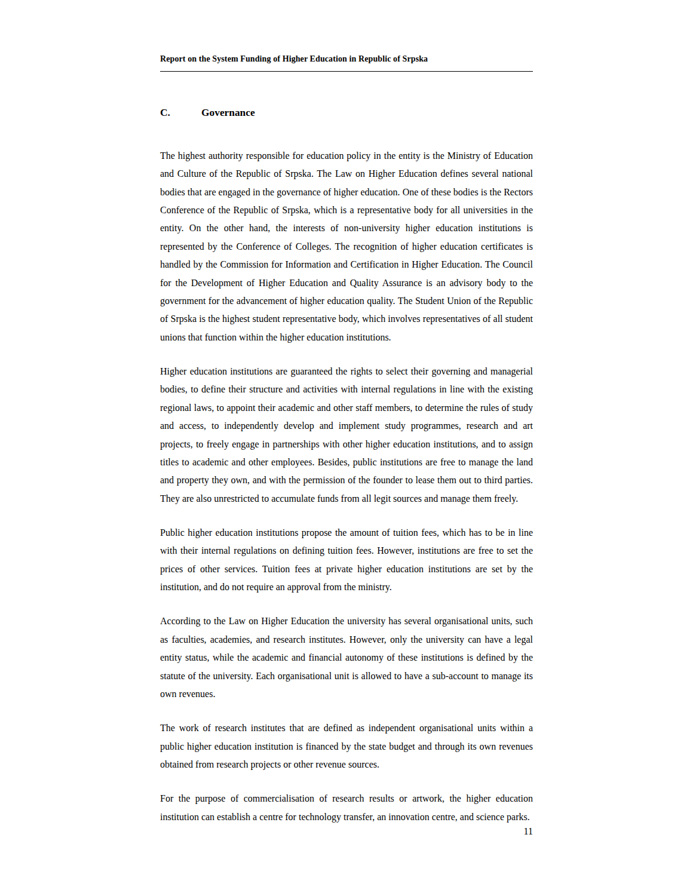Report on the System Funding of Higher Education in Republic of Srpska
C. Governance
The highest authority responsible for education policy in the entity is the Ministry of Education and Culture of the Republic of Srpska. The Law on Higher Education defines several national bodies that are engaged in the governance of higher education. One of these bodies is the Rectors Conference of the Republic of Srpska, which is a representative body for all universities in the entity. On the other hand, the interests of non-university higher education institutions is represented by the Conference of Colleges. The recognition of higher education certificates is handled by the Commission for Information and Certification in Higher Education. The Council for the Development of Higher Education and Quality Assurance is an advisory body to the government for the advancement of higher education quality. The Student Union of the Republic of Srpska is the highest student representative body, which involves representatives of all student unions that function within the higher education institutions.
Higher education institutions are guaranteed the rights to select their governing and managerial bodies, to define their structure and activities with internal regulations in line with the existing regional laws, to appoint their academic and other staff members, to determine the rules of study and access, to independently develop and implement study programmes, research and art projects, to freely engage in partnerships with other higher education institutions, and to assign titles to academic and other employees. Besides, public institutions are free to manage the land and property they own, and with the permission of the founder to lease them out to third parties. They are also unrestricted to accumulate funds from all legit sources and manage them freely.
Public higher education institutions propose the amount of tuition fees, which has to be in line with their internal regulations on defining tuition fees. However, institutions are free to set the prices of other services. Tuition fees at private higher education institutions are set by the institution, and do not require an approval from the ministry.
According to the Law on Higher Education the university has several organisational units, such as faculties, academies, and research institutes. However, only the university can have a legal entity status, while the academic and financial autonomy of these institutions is defined by the statute of the university. Each organisational unit is allowed to have a sub-account to manage its own revenues.
The work of research institutes that are defined as independent organisational units within a public higher education institution is financed by the state budget and through its own revenues obtained from research projects or other revenue sources.
For the purpose of commercialisation of research results or artwork, the higher education institution can establish a centre for technology transfer, an innovation centre, and science parks.
11